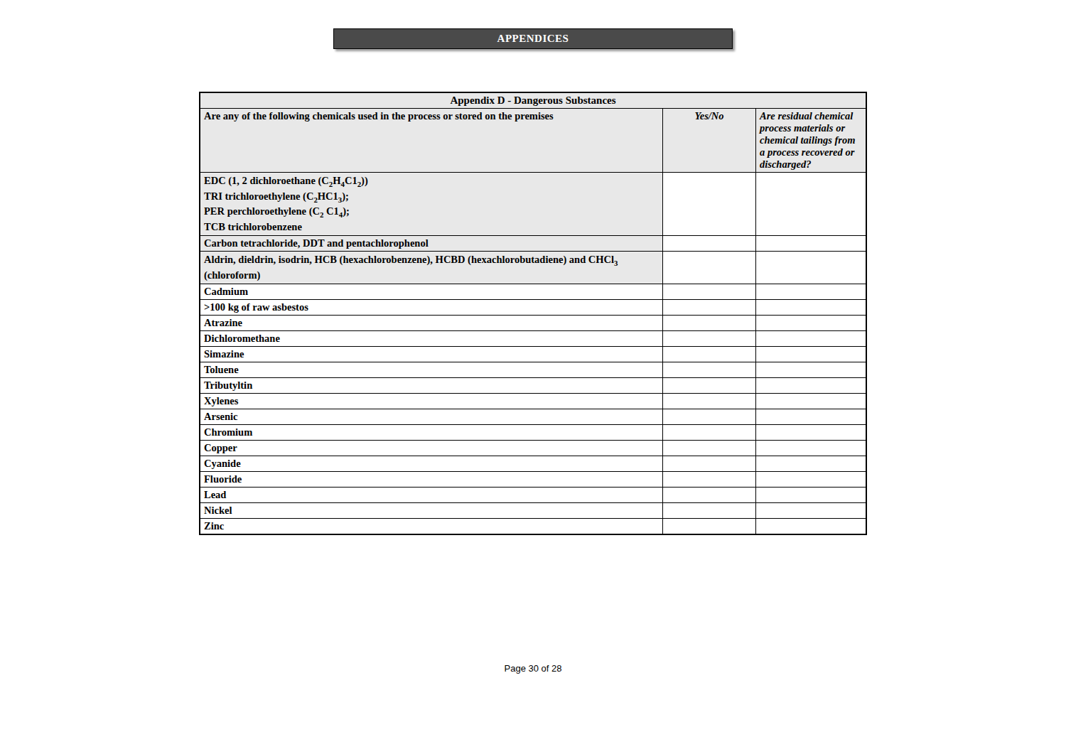APPENDICES
| Appendix D - Dangerous Substances |
| Are any of the following chemicals used in the process or stored on the premises | Yes/No | Are residual chemical process materials or chemical tailings from a process recovered or discharged? |
| EDC (1, 2 dichloroethane (C 2 H 4 C1 2 )) TRI trichloroethylene (C 2 HC1 3 ); PER perchloroethylene (C 2 C1 4 ); TCB trichlorobenzene | | |
| Carbon tetrachloride, DDT and pentachlorophenol | | |
| Aldrin, dieldrin, isodrin, HCB (hexachlorobenzene), HCBD (hexachlorobutadiene) and CHCl 3 (chloroform) | | |
| Cadmium | | |
| >100 kg of raw asbestos | | |
| Atrazine | | |
| Dichloromethane | | |
| Simazine | | |
| Toluene | | |
| Tributyltin | | |
| Xylenes | | |
| Arsenic | | |
| Chromium | | |
| Copper | | |
| Cyanide | | |
| Fluoride | | |
| Lead | | |
| Nickel | | |
| Zinc | | |
Page 30 of 28